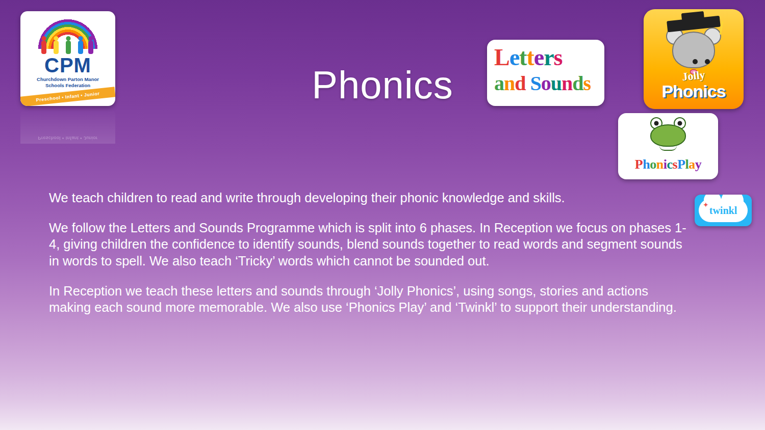CPM
Churchdown Parton Manor
Schools Federation
Preschool • Infant • Junior
Preschool • Infant • Junior
Phonics
Letters
and Sounds
Jolly
Phonics
PhonicsPlay
✦
twinkl
We teach children to read and write through developing their phonic knowledge and skills.
We follow the Letters and Sounds Programme which is split into 6 phases. In Reception we focus on phases 1-4, giving children the confidence to identify sounds, blend sounds together to read words and segment sounds in words to spell. We also teach ‘Tricky’ words which cannot be sounded out.
In Reception we teach these letters and sounds through ‘Jolly Phonics’, using songs, stories and actions making each sound more memorable. We also use ‘Phonics Play’ and ‘Twinkl’ to support their understanding.